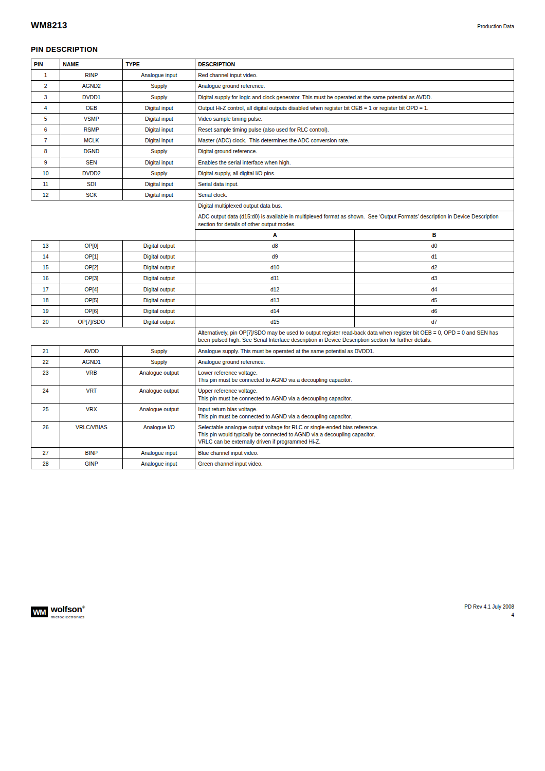WM8213
Production Data
PIN DESCRIPTION
| PIN | NAME | TYPE | DESCRIPTION |
| --- | --- | --- | --- |
| 1 | RINP | Analogue input | Red channel input video. |
| 2 | AGND2 | Supply | Analogue ground reference. |
| 3 | DVDD1 | Supply | Digital supply for logic and clock generator. This must be operated at the same potential as AVDD. |
| 4 | OEB | Digital input | Output Hi-Z control, all digital outputs disabled when register bit OEB = 1 or register bit OPD = 1. |
| 5 | VSMP | Digital input | Video sample timing pulse. |
| 6 | RSMP | Digital input | Reset sample timing pulse (also used for RLC control). |
| 7 | MCLK | Digital input | Master (ADC) clock. This determines the ADC conversion rate. |
| 8 | DGND | Supply | Digital ground reference. |
| 9 | SEN | Digital input | Enables the serial interface when high. |
| 10 | DVDD2 | Supply | Digital supply, all digital I/O pins. |
| 11 | SDI | Digital input | Serial data input. |
| 12 | SCK | Digital input | Serial clock. |
| | | | Digital multiplexed output data bus. |
| | | | ADC output data (d15:d0) is available in multiplexed format as shown. See ‘Output Formats’ description in Device Description section for details of other output modes. |
| | | | / A / B / |
| 13 | OP[0] | Digital output | / d8 / d0 / |
| 14 | OP[1] | Digital output | / d9 / d1 / |
| 15 | OP[2] | Digital output | / d10 / d2 / |
| 16 | OP[3] | Digital output | / d11 / d3 / |
| 17 | OP[4] | Digital output | / d12 / d4 / |
| 18 | OP[5] | Digital output | / d13 / d5 / |
| 19 | OP[6] | Digital output | / d14 / d6 / |
| 20 | OP[7]/SDO | Digital output | / d15 / d7 / |
| | | | Alternatively, pin OP[7]/SDO may be used to output register read-back data when register bit OEB = 0, OPD = 0 and SEN has been pulsed high. See Serial Interface description in Device Description section for further details. |
| 21 | AVDD | Supply | Analogue supply. This must be operated at the same potential as DVDD1. |
| 22 | AGND1 | Supply | Analogue ground reference. |
| 23 | VRB | Analogue output | Lower reference voltage. This pin must be connected to AGND via a decoupling capacitor. |
| 24 | VRT | Analogue output | Upper reference voltage. This pin must be connected to AGND via a decoupling capacitor. |
| 25 | VRX | Analogue output | Input return bias voltage. This pin must be connected to AGND via a decoupling capacitor. |
| 26 | VRLC/VBIAS | Analogue I/O | Selectable analogue output voltage for RLC or single-ended bias reference. This pin would typically be connected to AGND via a decoupling capacitor. VRLC can be externally driven if programmed Hi-Z. |
| 27 | BINP | Analogue input | Blue channel input video. |
| 28 | GINP | Analogue input | Green channel input video. |
WM wolfson®
microelectronics
PD Rev 4.1 July 2008
4